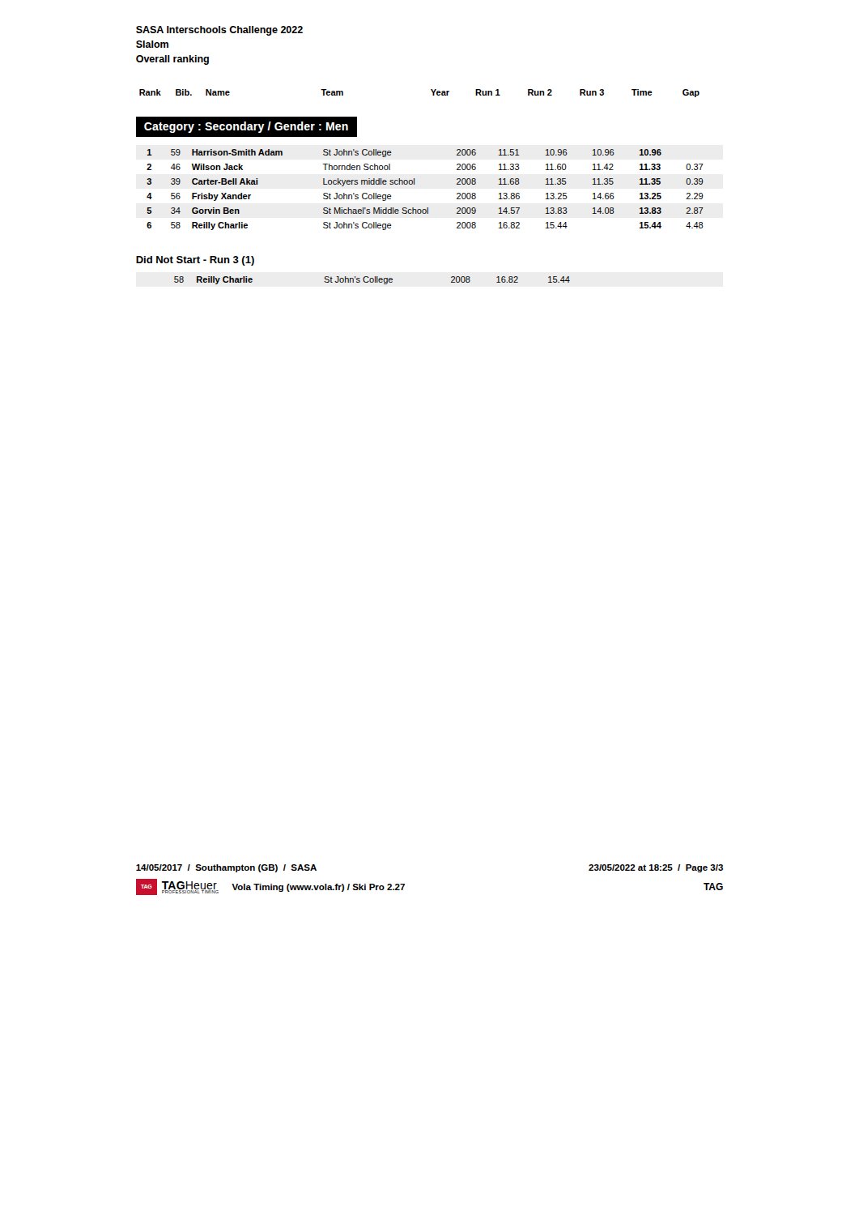SASA Interschools Challenge 2022
Slalom
Overall ranking
| Rank | Bib. | Name | Team | Year | Run 1 | Run 2 | Run 3 | Time | Gap |
| --- | --- | --- | --- | --- | --- | --- | --- | --- | --- |
Category : Secondary / Gender : Men
| 1 | 59 | Harrison-Smith Adam | St John's College | 2006 | 11.51 | 10.96 | 10.96 | 10.96 | |
| 2 | 46 | Wilson Jack | Thornden School | 2006 | 11.33 | 11.60 | 11.42 | 11.33 | 0.37 |
| 3 | 39 | Carter-Bell Akai | Lockyers middle school | 2008 | 11.68 | 11.35 | 11.35 | 11.35 | 0.39 |
| 4 | 56 | Frisby Xander | St John's College | 2008 | 13.86 | 13.25 | 14.66 | 13.25 | 2.29 |
| 5 | 34 | Gorvin Ben | St Michael's Middle School | 2009 | 14.57 | 13.83 | 14.08 | 13.83 | 2.87 |
| 6 | 58 | Reilly Charlie | St John's College | 2008 | 16.82 | 15.44 | | 15.44 | 4.48 |
Did Not Start - Run 3 (1)
| | 58 | Reilly Charlie | St John's College | 2008 | 16.82 | 15.44 | | | |
14/05/2017 / Southampton (GB) / SASA
23/05/2022 at 18:25 / Page 3/3
TAG TAGHeuer PROFESSIONAL TIMING Vola Timing (www.vola.fr) / Ski Pro 2.27
TAG